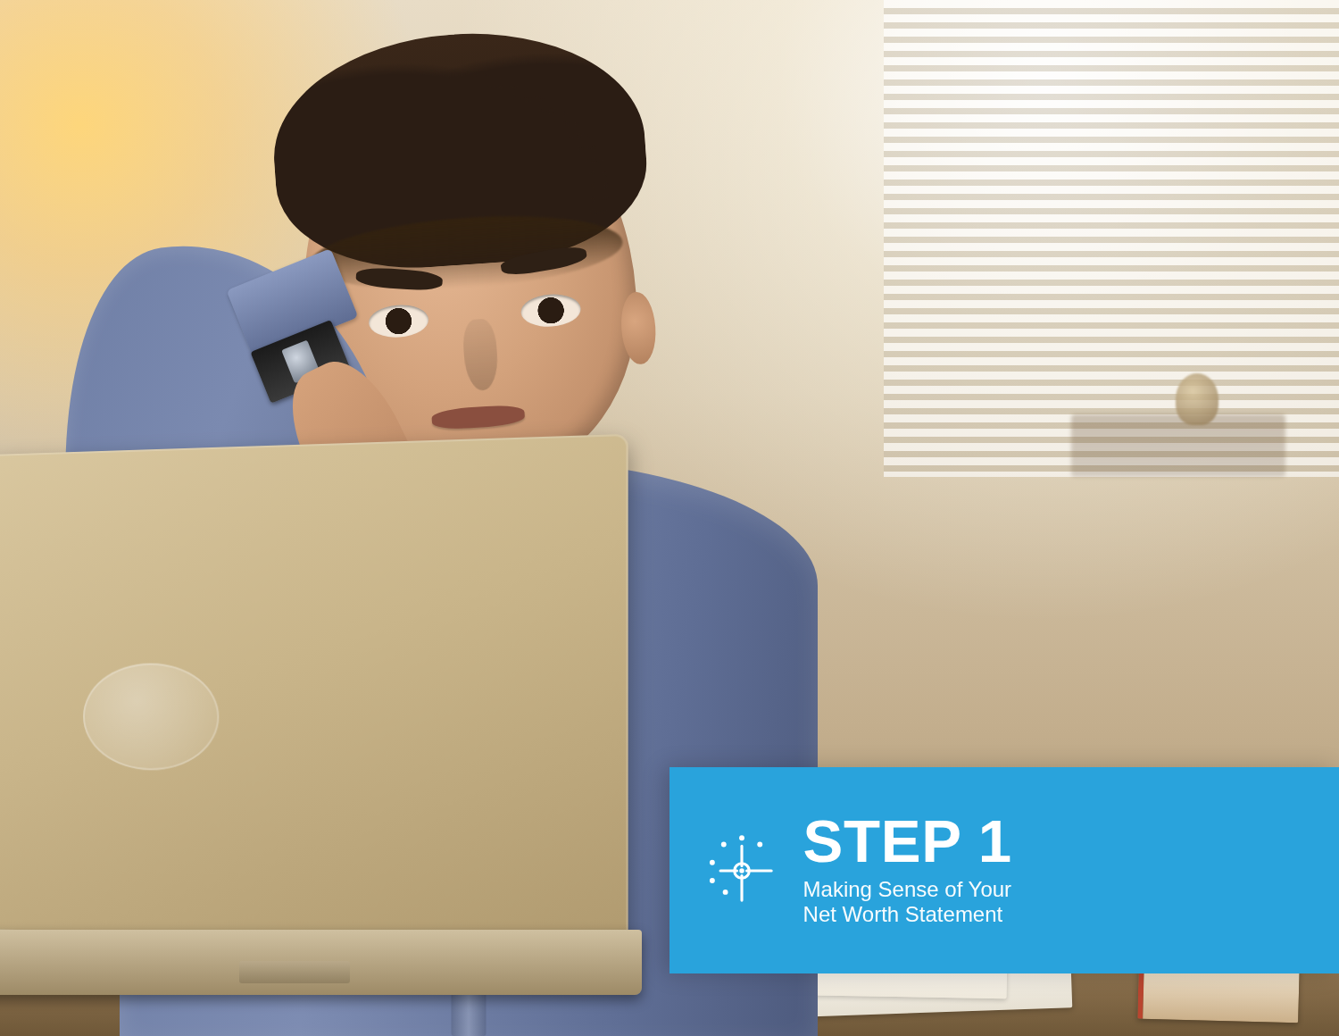Step 1
Making Sense of Your
Net Worth Statement